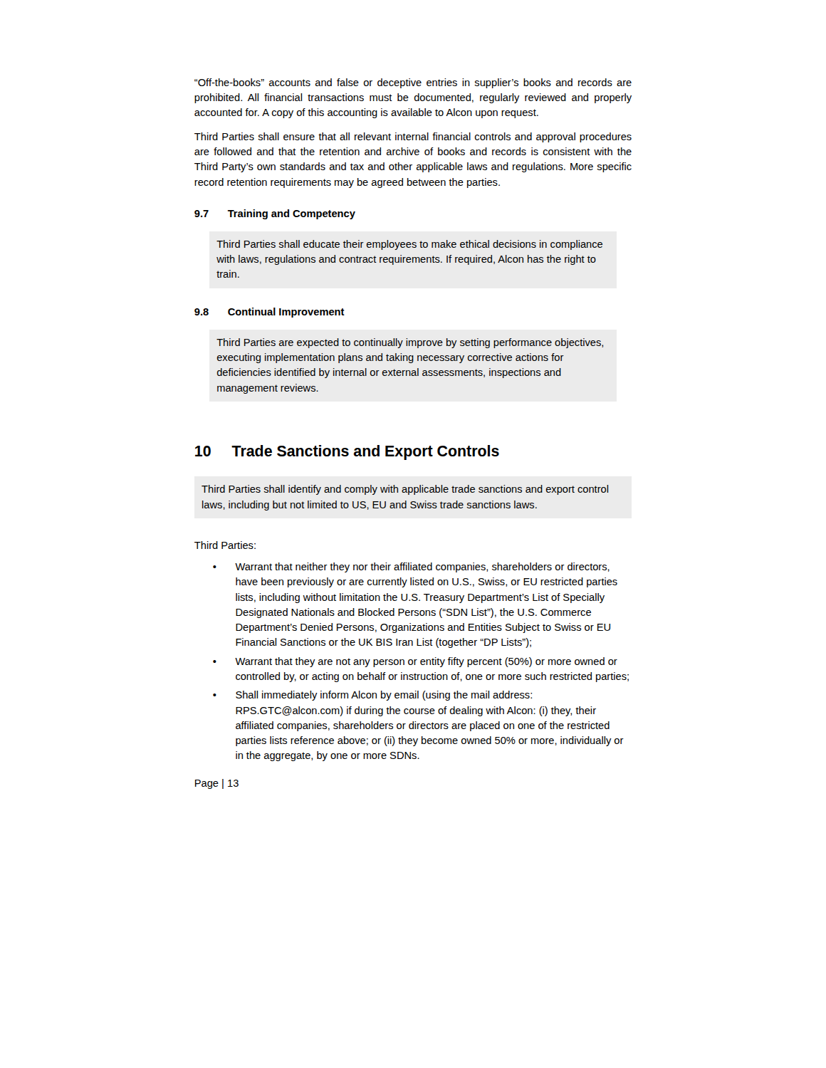“Off-the-books” accounts and false or deceptive entries in supplier’s books and records are prohibited. All financial transactions must be documented, regularly reviewed and properly accounted for. A copy of this accounting is available to Alcon upon request.
Third Parties shall ensure that all relevant internal financial controls and approval procedures are followed and that the retention and archive of books and records is consistent with the Third Party’s own standards and tax and other applicable laws and regulations. More specific record retention requirements may be agreed between the parties.
9.7 Training and Competency
Third Parties shall educate their employees to make ethical decisions in compliance with laws, regulations and contract requirements. If required, Alcon has the right to train.
9.8 Continual Improvement
Third Parties are expected to continually improve by setting performance objectives, executing implementation plans and taking necessary corrective actions for deficiencies identified by internal or external assessments, inspections and management reviews.
10 Trade Sanctions and Export Controls
Third Parties shall identify and comply with applicable trade sanctions and export control laws, including but not limited to US, EU and Swiss trade sanctions laws.
Third Parties:
Warrant that neither they nor their affiliated companies, shareholders or directors, have been previously or are currently listed on U.S., Swiss, or EU restricted parties lists, including without limitation the U.S. Treasury Department’s List of Specially Designated Nationals and Blocked Persons (“SDN List”), the U.S. Commerce Department’s Denied Persons, Organizations and Entities Subject to Swiss or EU Financial Sanctions or the UK BIS Iran List (together “DP Lists”);
Warrant that they are not any person or entity fifty percent (50%) or more owned or controlled by, or acting on behalf or instruction of, one or more such restricted parties;
Shall immediately inform Alcon by email (using the mail address: RPS.GTC@alcon.com) if during the course of dealing with Alcon: (i) they, their affiliated companies, shareholders or directors are placed on one of the restricted parties lists reference above; or (ii) they become owned 50% or more, individually or in the aggregate, by one or more SDNs.
Page | 13